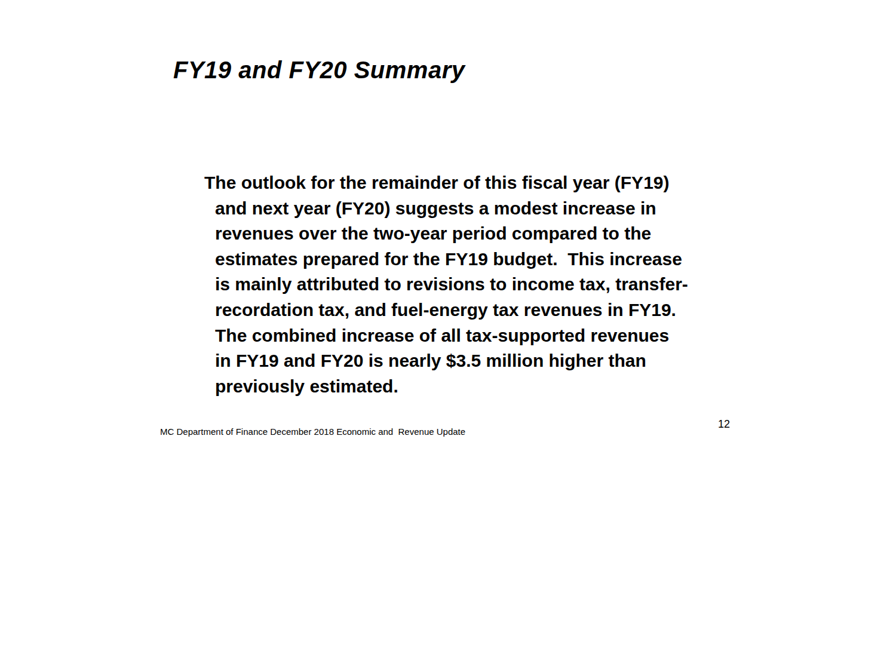FY19 and FY20 Summary
The outlook for the remainder of this fiscal year (FY19) and next year (FY20) suggests a modest increase in revenues over the two-year period compared to the estimates prepared for the FY19 budget. This increase is mainly attributed to revisions to income tax, transfer-recordation tax, and fuel-energy tax revenues in FY19. The combined increase of all tax-supported revenues in FY19 and FY20 is nearly $3.5 million higher than previously estimated.
MC Department of Finance December 2018 Economic and Revenue Update 12